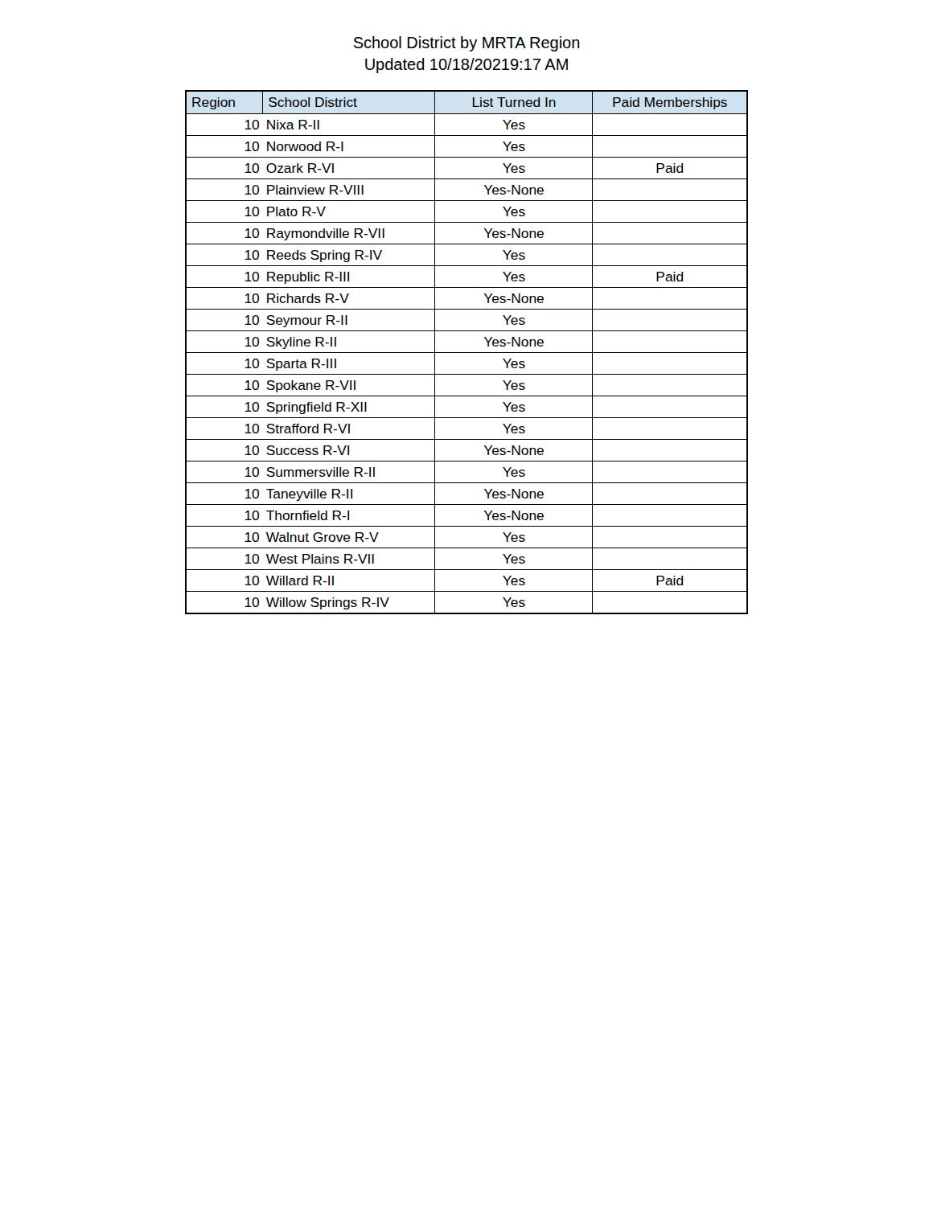School District by MRTA Region Updated 10/18/20219:17 AM
| Region | School District | List Turned In | Paid Memberships |
| --- | --- | --- | --- |
| 10 | Nixa R-II | Yes | |
| 10 | Norwood R-I | Yes | |
| 10 | Ozark R-VI | Yes | Paid |
| 10 | Plainview R-VIII | Yes-None | |
| 10 | Plato R-V | Yes | |
| 10 | Raymondville R-VII | Yes-None | |
| 10 | Reeds Spring R-IV | Yes | |
| 10 | Republic R-III | Yes | Paid |
| 10 | Richards R-V | Yes-None | |
| 10 | Seymour R-II | Yes | |
| 10 | Skyline R-II | Yes-None | |
| 10 | Sparta R-III | Yes | |
| 10 | Spokane R-VII | Yes | |
| 10 | Springfield R-XII | Yes | |
| 10 | Strafford R-VI | Yes | |
| 10 | Success R-VI | Yes-None | |
| 10 | Summersville R-II | Yes | |
| 10 | Taneyville R-II | Yes-None | |
| 10 | Thornfield R-I | Yes-None | |
| 10 | Walnut Grove R-V | Yes | |
| 10 | West Plains R-VII | Yes | |
| 10 | Willard R-II | Yes | Paid |
| 10 | Willow Springs R-IV | Yes | |